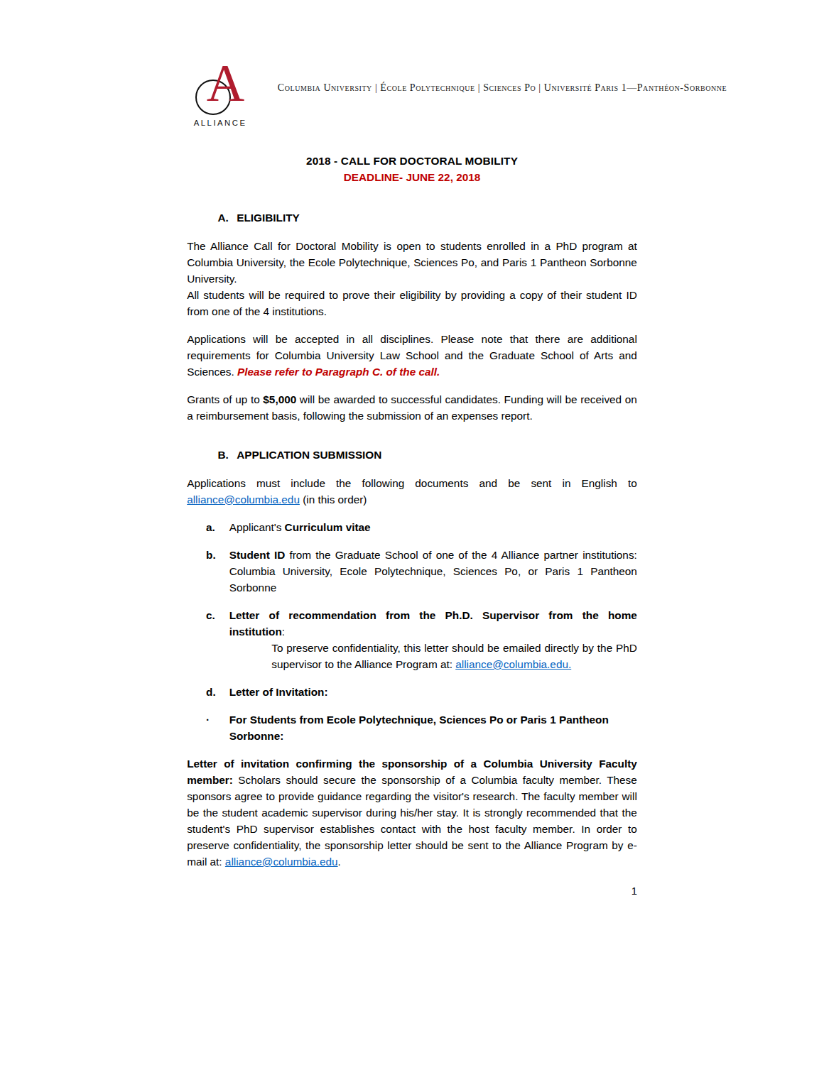A
ALLIANCE
Columbia University | École Polytechnique | Sciences Po | Université Paris 1—Panthéon-Sorbonne
2018 - CALL FOR DOCTORAL MOBILITY
DEADLINE- JUNE 22, 2018
A. ELIGIBILITY
The Alliance Call for Doctoral Mobility is open to students enrolled in a PhD program at Columbia University, the Ecole Polytechnique, Sciences Po, and Paris 1 Pantheon Sorbonne University.
All students will be required to prove their eligibility by providing a copy of their student ID from one of the 4 institutions.
Applications will be accepted in all disciplines. Please note that there are additional requirements for Columbia University Law School and the Graduate School of Arts and Sciences. Please refer to Paragraph C. of the call.
Grants of up to $5,000 will be awarded to successful candidates. Funding will be received on a reimbursement basis, following the submission of an expenses report.
B. APPLICATION SUBMISSION
Applications must include the following documents and be sent in English to alliance@columbia.edu (in this order)
a. Applicant's Curriculum vitae
b. Student ID from the Graduate School of one of the 4 Alliance partner institutions: Columbia University, Ecole Polytechnique, Sciences Po, or Paris 1 Pantheon Sorbonne
c. Letter of recommendation from the Ph.D. Supervisor from the home institution:
To preserve confidentiality, this letter should be emailed directly by the PhD supervisor to the Alliance Program at: alliance@columbia.edu.
d. Letter of Invitation:
·For Students from Ecole Polytechnique, Sciences Po or Paris 1 Pantheon Sorbonne:
Letter of invitation confirming the sponsorship of a Columbia University Faculty member: Scholars should secure the sponsorship of a Columbia faculty member. These sponsors agree to provide guidance regarding the visitor's research. The faculty member will be the student academic supervisor during his/her stay. It is strongly recommended that the student's PhD supervisor establishes contact with the host faculty member. In order to preserve confidentiality, the sponsorship letter should be sent to the Alliance Program by e-mail at: alliance@columbia.edu.
1